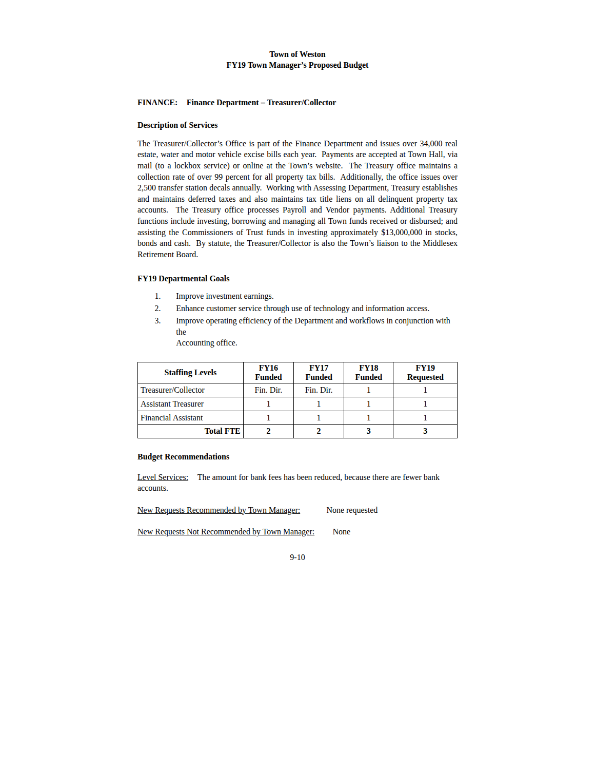Town of Weston
FY19 Town Manager’s Proposed Budget
FINANCE: Finance Department – Treasurer/Collector
Description of Services
The Treasurer/Collector’s Office is part of the Finance Department and issues over 34,000 real estate, water and motor vehicle excise bills each year. Payments are accepted at Town Hall, via mail (to a lockbox service) or online at the Town’s website. The Treasury office maintains a collection rate of over 99 percent for all property tax bills. Additionally, the office issues over 2,500 transfer station decals annually. Working with Assessing Department, Treasury establishes and maintains deferred taxes and also maintains tax title liens on all delinquent property tax accounts. The Treasury office processes Payroll and Vendor payments. Additional Treasury functions include investing, borrowing and managing all Town funds received or disbursed; and assisting the Commissioners of Trust funds in investing approximately $13,000,000 in stocks, bonds and cash. By statute, the Treasurer/Collector is also the Town’s liaison to the Middlesex Retirement Board.
FY19 Departmental Goals
1. Improve investment earnings.
2. Enhance customer service through use of technology and information access.
3. Improve operating efficiency of the Department and workflows in conjunction with theAccounting office.
| Staffing Levels | FY16 Funded | FY17 Funded | FY18 Funded | FY19 Requested |
| --- | --- | --- | --- | --- |
| Treasurer/Collector | Fin. Dir. | Fin. Dir. | 1 | 1 |
| Assistant Treasurer | 1 | 1 | 1 | 1 |
| Financial Assistant | 1 | 1 | 1 | 1 |
| Total FTE | 2 | 2 | 3 | 3 |
Budget Recommendations
Level Services: The amount for bank fees has been reduced, because there are fewer bank accounts.
New Requests Recommended by Town Manager: None requested
New Requests Not Recommended by Town Manager: None
9-10